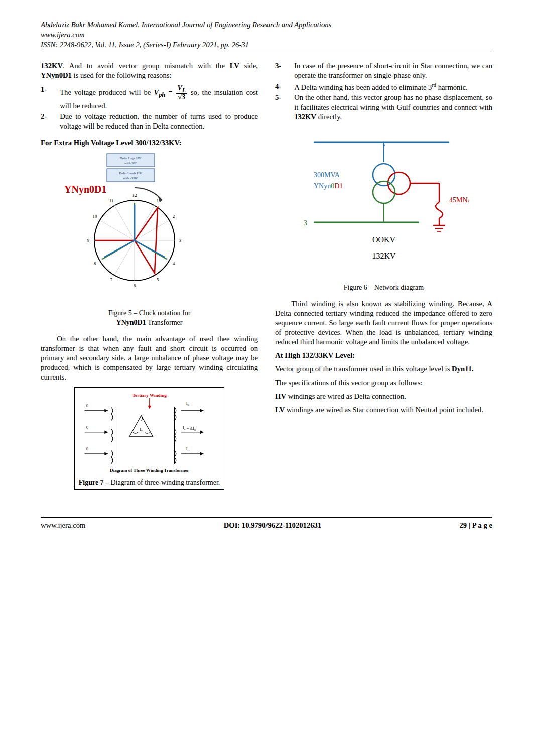Abdelaziz Bakr Mohamed Kamel. International Journal of Engineering Research and Applications
www.ijera.com
ISSN: 2248-9622, Vol. 11, Issue 2, (Series-I) February 2021, pp. 26-31
132KV. And to avoid vector group mismatch with the LV side, YNyn0D1 is used for the following reasons:
1-
The voltage produced will be Vph = VL√3 so, the insulation cost will be reduced.
2-
Due to voltage reduction, the number of turns used to produce voltage will be reduced than in Delta connection.
For Extra High Voltage Level 300/132/33KV:
Delta Lags HV with 30° Delta Leads HV with -330° YNyn0D1 12 1 2 3 4 5 6 7 8 9 10 11
Figure 5 – Clock notation for
YNyn0D1 Transformer
On the other hand, the main advantage of used thee winding transformer is that when any fault and short circuit is occurred on primary and secondary side. a large unbalance of phase voltage may be produced, which is compensated by large tertiary winding circulating currents.
Tertiary Winding 0 0 0 IO IO In = 3.IO IO Diagram of Three Winding Transformer
Figure 7 – Diagram of three-winding transformer.
3-
In case of the presence of short-circuit in Star connection, we can operate the transformer on single-phase only.
4-
A Delta winding has been added to eliminate 3rd harmonic.
5-
On the other hand, this vector group has no phase displacement, so it facilitates electrical wiring with Gulf countries and connect with 132KV directly.
300MVA YNyn0D1 45MNAR 3 OOKV 132KV
Figure 6 – Network diagram
Third winding is also known as stabilizing winding. Because, A Delta connected tertiary winding reduced the impedance offered to zero sequence current. So large earth fault current flows for proper operations of protective devices. When the load is unbalanced, tertiary winding reduced third harmonic voltage and limits the unbalanced voltage.
At High 132/33KV Level:
Vector group of the transformer used in this voltage level is Dyn11.
The specifications of this vector group as follows:
HV windings are wired as Delta connection.
LV windings are wired as Star connection with Neutral point included.
www.ijera.com
DOI: 10.9790/9622-1102012631
29 | P a g e